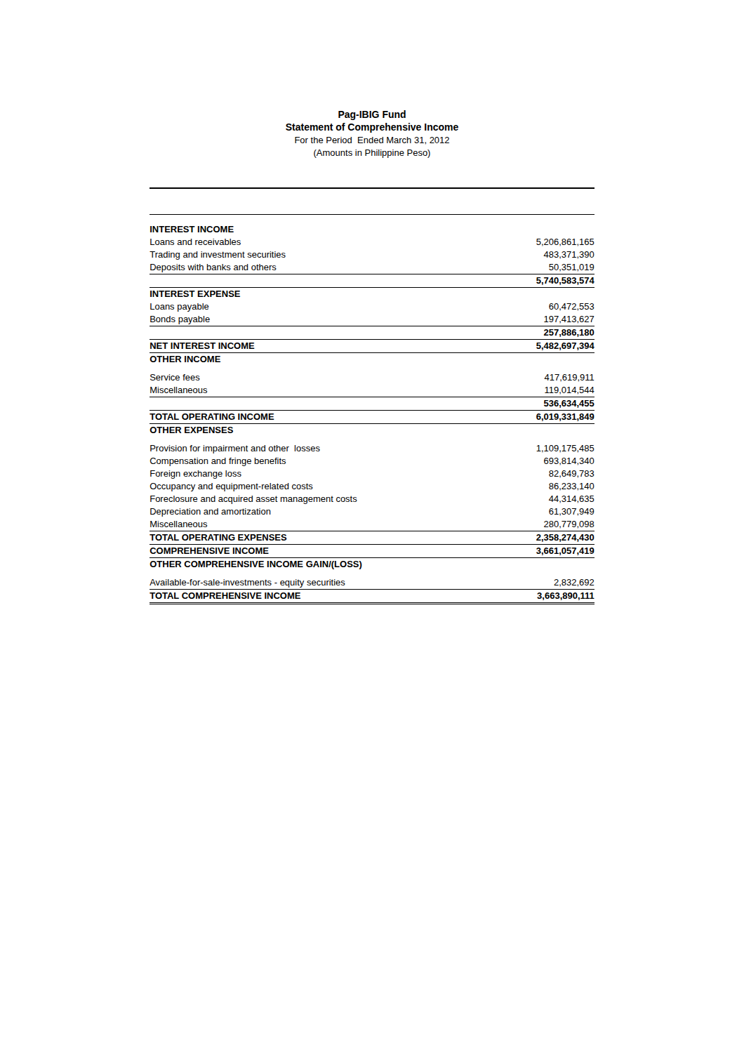Pag-IBIG Fund
Statement of Comprehensive Income
For the Period Ended March 31, 2012
(Amounts in Philippine Peso)
| INTEREST INCOME | |
| Loans and receivables | 5,206,861,165 |
| Trading and investment securities | 483,371,390 |
| Deposits with banks and others | 50,351,019 |
| | 5,740,583,574 |
| INTEREST EXPENSE | |
| Loans payable | 60,472,553 |
| Bonds payable | 197,413,627 |
| | 257,886,180 |
| NET INTEREST INCOME | 5,482,697,394 |
| OTHER INCOME | |
| Service fees | 417,619,911 |
| Miscellaneous | 119,014,544 |
| | 536,634,455 |
| TOTAL OPERATING INCOME | 6,019,331,849 |
| OTHER EXPENSES | |
| Provision for impairment and other losses | 1,109,175,485 |
| Compensation and fringe benefits | 693,814,340 |
| Foreign exchange loss | 82,649,783 |
| Occupancy and equipment-related costs | 86,233,140 |
| Foreclosure and acquired asset management costs | 44,314,635 |
| Depreciation and amortization | 61,307,949 |
| Miscellaneous | 280,779,098 |
| TOTAL OPERATING EXPENSES | 2,358,274,430 |
| COMPREHENSIVE INCOME | 3,661,057,419 |
| OTHER COMPREHENSIVE INCOME GAIN/(LOSS) | |
| Available-for-sale-investments - equity securities | 2,832,692 |
| TOTAL COMPREHENSIVE INCOME | 3,663,890,111 |